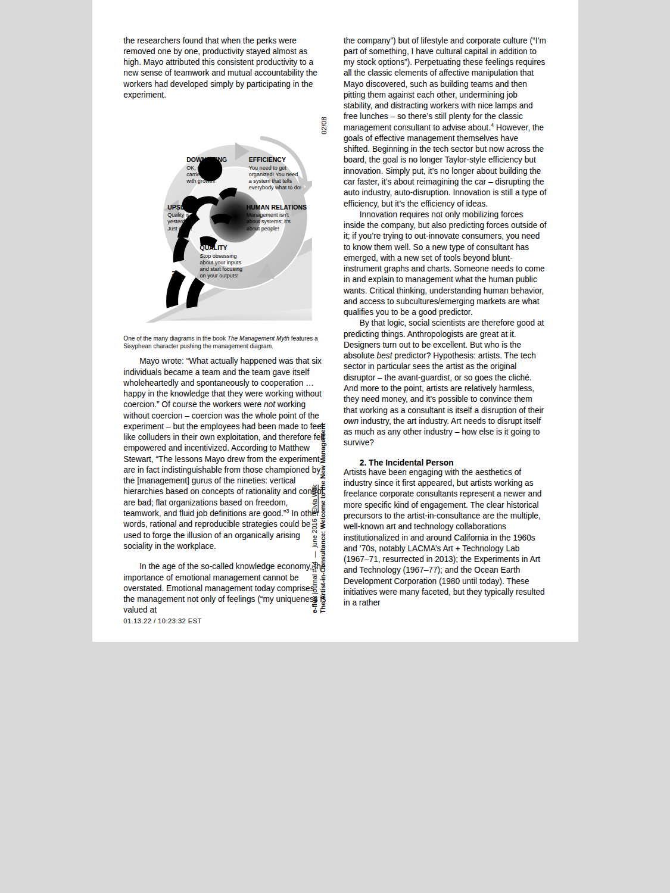02/08
e-flux journal #74 — june 2016 Elvia Wilk
The Artist-in-Consultance: Welcome to the New Management
the researchers found that when the perks were removed one by one, productivity stayed almost as high. Mayo attributed this consistent productivity to a new sense of teamwork and mutual accountability the workers had developed simply by participating in the experiment.
DOWNSIZING OK, so we got carried away with growth! EFFICIENCY You need to get organized! You need a system that tells everybody what to do! UPSIZING Quality is so yesterday! Just grow! HUMAN RELATIONS Management isn't about systems; it's about people! QUALITY Stop obsessing about your inputs and start focusing on your outputs! Y O U
One of the many diagrams in the book The Management Myth features a Sisyphean character pushing the management diagram.
Mayo wrote: “What actually happened was that six individuals became a team and the team gave itself wholeheartedly and spontaneously to cooperation … happy in the knowledge that they were working without coercion.” Of course the workers were not working without coercion – coercion was the whole point of the experiment – but the employees had been made to feel like colluders in their own exploitation, and therefore felt empowered and incentivized. According to Matthew Stewart, “The lessons Mayo drew from the experiment are in fact indistinguishable from those championed by the [management] gurus of the nineties: vertical hierarchies based on concepts of rationality and control are bad; flat organizations based on freedom, teamwork, and fluid job definitions are good.”3 In other words, rational and reproducible strategies could be used to forge the illusion of an organically arising sociality in the workplace.
In the age of the so-called knowledge economy, the importance of emotional management cannot be overstated. Emotional management today comprises the management not only of feelings (“my uniqueness is valued at
the company”) but of lifestyle and corporate culture (“I’m part of something, I have cultural capital in addition to my stock options”). Perpetuating these feelings requires all the classic elements of affective manipulation that Mayo discovered, such as building teams and then pitting them against each other, undermining job stability, and distracting workers with nice lamps and free lunches – so there’s still plenty for the classic management consultant to advise about.4 However, the goals of effective management themselves have shifted. Beginning in the tech sector but now across the board, the goal is no longer Taylor-style efficiency but innovation. Simply put, it’s no longer about building the car faster, it’s about reimagining the car – disrupting the auto industry, auto-disruption. Innovation is still a type of efficiency, but it’s the efficiency of ideas.
Innovation requires not only mobilizing forces inside the company, but also predicting forces outside of it; if you’re trying to out-innovate consumers, you need to know them well. So a new type of consultant has emerged, with a new set of tools beyond blunt-instrument graphs and charts. Someone needs to come in and explain to management what the human public wants. Critical thinking, understanding human behavior, and access to subcultures/emerging markets are what qualifies you to be a good predictor.
By that logic, social scientists are therefore good at predicting things. Anthropologists are great at it. Designers turn out to be excellent. But who is the absolute best predictor? Hypothesis: artists. The tech sector in particular sees the artist as the original disruptor – the avant-guardist, or so goes the cliché. And more to the point, artists are relatively harmless, they need money, and it’s possible to convince them that working as a consultant is itself a disruption of their own industry, the art industry. Art needs to disrupt itself as much as any other industry – how else is it going to survive?
2. The Incidental Person
Artists have been engaging with the aesthetics of industry since it first appeared, but artists working as freelance corporate consultants represent a newer and more specific kind of engagement. The clear historical precursors to the artist-in-consultance are the multiple, well-known art and technology collaborations institutionalized in and around California in the 1960s and ’70s, notably LACMA’s Art + Technology Lab (1967–71, resurrected in 2013); the Experiments in Art and Technology (1967–77); and the Ocean Earth Development Corporation (1980 until today). These initiatives were many faceted, but they typically resulted in a rather
01.13.22 / 10:23:32 EST